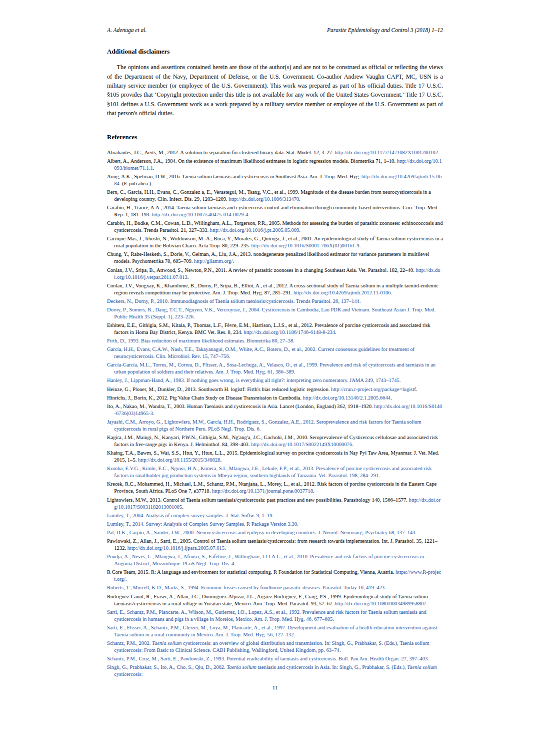A. Adenuga et al.
Parasite Epidemiology and Control 3 (2018) 1–12
Additional disclaimers
The opinions and assertions contained herein are those of the author(s) and are not to be construed as official or reflecting the views of the Department of the Navy, Department of Defense, or the U.S. Government. Co-author Andrew Vaughn CAPT, MC, USN is a military service member (or employee of the U.S. Government). This work was prepared as part of his official duties. Title 17 U.S.C. §105 provides that ‘Copyright protection under this title is not available for any work of the United States Government.’ Title 17 U.S.C. §101 defines a U.S. Government work as a work prepared by a military service member or employee of the U.S. Government as part of that person's official duties.
References
Abrahantes, J.C., Aerts, M., 2012. A solution to separation for clustered binary data. Stat. Model. 12, 3–27. http://dx.doi.org/10.1177/1471082X1001200102.
Albert, A., Anderson, J.A., 1984. On the existence of maximum likelihood estimates in logistic regression models. Biometrika 71, 1–10. http://dx.doi.org/10.1093/biomet/71.1.1.
Aung, A.K., Spelman, D.W., 2016. Taenia solium taeniasis and cysticercosis in Southeast Asia. Am. J. Trop. Med. Hyg. http://dx.doi.org/10.4269/ajtmh.15-0684. (E-pub ahea.).
Bern, C., Garcia, H.H., Evans, C., Gonzalez a, E., Verastegui, M., Tsang, V.C., et al., 1999. Magnitude of the disease burden from neurocysticercosis in a developing country. Clin. Infect. Dis. 29, 1203–1209. http://dx.doi.org/10.1086/313470.
Carabin, H., Traoré, A.A., 2014. Taenia solium taeniasis and cysticercosis control and elimination through community-based interventions. Curr. Trop. Med. Rep. 1, 181–193. http://dx.doi.org/10.1007/s40475-014-0029-4.
Carabin, H., Budke, C.M., Cowan, L.D., Willingham, A.L., Torgerson, P.R., 2005. Methods for assessing the burden of parasitic zoonoses: echinococcosis and cysticercosis. Trends Parasitol. 21, 327–333. http://dx.doi.org/10.1016/j.pt.2005.05.009.
Carrique-Mas, J., Iihoshi, N., Widdowson, M.-A., Roca, Y., Morales, G., Quiroga, J., et al., 2001. An epidemiological study of Taenia solium cysticercosis in a rural population in the Bolivian Chaco. Acta Trop. 80, 229–235. http://dx.doi.org/10.1016/S0001-706X(01)00161-9.
Chung, Y., Rabe-Hesketh, S., Dorie, V., Gelman, A., Liu, J.A., 2013. nondegenerate penalized likelihood estimator for variance parameters in multilevel models. Psychometrika 78, 685–709. http://gllamm.org/.
Conlan, J.V., Sripa, B., Attwood, S., Newton, P.N., 2011. A review of parasitic zoonoses in a changing Southeast Asia. Vet. Parasitol. 182, 22–40. http://dx.doi.org/10.1016/j.vetpar.2011.07.013.
Conlan, J.V., Vongxay, K., Khamlome, B., Dorny, P., Sripa, B., Elliot, A., et al., 2012. A cross-sectional study of Taenia solium in a multiple taeniid-endemic region reveals competition may be protective. Am. J. Trop. Med. Hyg. 87, 281–291. http://dx.doi.org/10.4269/ajtmh.2012.11-0106.
Deckers, N., Dorny, P., 2010. Immunodiagnosis of Taenia solium taeniosis/cysticercosis. Trends Parasitol. 26, 137–144.
Dorny, P., Somers, R., Dang, T.C.T., Nguyen, V.K., Vercruysse, J., 2004. Cysticercosis in Cambodia, Lao PDR and Vietnam. Southeast Asian J. Trop. Med. Public Health 35 (Suppl. 1), 223–226.
Eshitera, E.E., Githigia, S.M., Kitala, P., Thomas, L.F., Fèvre, E.M., Harrison, L.J.S., et al., 2012. Prevalence of porcine cysticercosis and associated risk factors in Homa Bay District, Kenya. BMC Vet. Res. 8, 234. http://dx.doi.org/10.1186/1746-6148-8-234.
Firth, D., 1993. Bias reduction of maximum likelihood estimates. Biometrika 80, 27–38.
García, H.H., Evans, C.A.W., Nash, T.E., Takayanagui, O.M., White, A.C., Botero, D., et al., 2002. Current consensus guidelines for treatment of neurocysticercosis. Clin. Microbiol. Rev. 15, 747–756.
García-García, M.L., Torres, M., Correa, D., Flisser, A., Sosa-Lechuga, A., Velasco, O., et al., 1999. Prevalence and risk of cysticercosis and taeniasis in an urban population of soldiers and their relatives. Am. J. Trop. Med. Hyg. 61, 386–389.
Hanley, J., Lippman-Hand, A., 1983. If nothing goes wrong, is everything all right?: interpreting zero numerators. JAMA 249, 1743–1745.
Heinze, G., Ploner, M., Dunkler, D., 2013. Southworth H. logistf: Firth's bias reduced logistic regression. http://cran.r-project.org/package=logistf.
Hinrichs, J., Borin, K., 2012. Pig Value Chain Study on Disease Transmission in Cambodia. http://dx.doi.org/10.13140/2.1.2005.6644.
Ito, A., Nakao, M., Wandra, T., 2003. Human Taeniasis and cysticercosis in Asia. Lancet (London, England) 362, 1918–1920. http://dx.doi.org/10.1016/S0140-6736(03)14965-3.
Jayashi, C.M., Arroyo, G., Lightowlers, M.W., García, H.H., Rodríguez, S., Gonzalez, A.E., 2012. Seroprevalence and risk factors for Taenia solium cysticercosis in rural pigs of Northern Peru. PLoS Negl. Trop. Dis. 6.
Kagira, J.M., Maingi, N., Kanyari, P.W.N., Githigia, S.M., Ng'ang'a, J.C., Gachohi, J.M., 2010. Seroprevalence of Cysticercus cellulosae and associated risk factors in free-range pigs in Kenya. J. Helminthol. 84, 398–403. http://dx.doi.org/10.1017/S0022149X10000076.
Khaing, T.A., Bawm, S., Wai, S.S., Htut, Y., Htun, L.L., 2015. Epidemiological survey on porcine cysticercosis in Nay Pyi Taw Area, Myanmar. J. Vet. Med. 2015, 1–5. http://dx.doi.org/10.1155/2015/340828.
Komba, E.V.G., Kimbi, E.C., Ngowi, H.A., Kimera, S.I., Mlangwa, J.E., Lekule, F.P., et al., 2013. Prevalence of porcine cysticercosis and associated risk factors in smallholder pig production systems in Mbeya region, southern highlands of Tanzania. Vet. Parasitol. 198, 284–291.
Krecek, R.C., Mohammed, H., Michael, L.M., Schantz, P.M., Ntanjana, L., Morey, L., et al., 2012. Risk factors of porcine cysticercosis in the Eastern Cape Province, South Africa. PLoS One 7, e37718. http://dx.doi.org/10.1371/journal.pone.0037718.
Lightowlers, M.W., 2013. Control of Taenia solium taeniasis/cysticercosis: past practices and new possibilities. Parasitology 140, 1566–1577. http://dx.doi.org/10.1017/S0031182013001005.
Lumley, T., 2004. Analysis of complex survey samples. J. Stat. Softw. 9, 1–19.
Lumley, T., 2014. Survey: Analysis of Complex Survey Samples. R Package Version 3.30.
Pal, D.K., Carpio, A., Sander, J.W., 2000. Neurocysticercosis and epilepsy in developing countries. J. Neurol. Neurosurg. Psychiatry 68, 137–143.
Pawlowski, Z., Allan, J., Sarti, E., 2005. Control of Taenia solium taeniasis/cysticercosis: from research towards implementation. Int. J. Parasitol. 35, 1221–1232. http://dx.doi.org/10.1016/j.ijpara.2005.07.015.
Pondja, A., Neves, L., Mlangwa, J., Afonso, S., Fafetine, J., Willingham, I.I.I.A.L., et al., 2010. Prevalence and risk factors of porcine cysticercosis in Angonia District, Mozambique. PLoS Negl. Trop. Dis. 4.
R Core Team, 2015. R: A language and environment for statistical computing. R Foundation for Statistical Computing, Vienna, Austria. https://www.R-project.org/.
Roberts, T., Murrell, K.D., Marks, S., 1994. Economic losses caused by foodborne parasitic diseases. Parasitol. Today 10, 419–423.
Rodriguez-Canul, R., Fraser, A., Allan, J.C., Domínguez-Alpizar, J.L., Argaez-Rodriguez, F., Craig, P.S., 1999. Epidemiological study of Taenia solium taeniasis/cysticercosis in a rural village in Yucatan state, Mexico. Ann. Trop. Med. Parasitol. 93, 57–67. http://dx.doi.org/10.1080/00034989958807.
Sarti, E., Schantz, P.M., Plancarte, A., Wilson, M., Gutierrez, I.O., Lopez, A.S., et al., 1992. Prevalence and risk factors for Taenia solium taeniasis and cysticercosis in humans and pigs in a village in Morelos, Mexico. Am. J. Trop. Med. Hyg. 46, 677–685.
Sarti, E., Flisser, A., Schantz, P.M., Gleizer, M., Loya, M., Plancarte, A., et al., 1997. Development and evaluation of a health education intervention against Taenia solium in a rural community in Mexico. Am. J. Trop. Med. Hyg. 56, 127–132.
Schantz, P.M., 2002. Taenia solium cysticercosis: an overview of global distribution and transmission. In: Singh, G., Prabhakar, S. (Eds.), Taenia solium cysticercosis: From Basic to Clinical Science. CABI Publishing, Wallingford, United Kingdom, pp. 63–74.
Schantz, P.M., Cruz, M., Sarti, E., Pawlowski, Z., 1993. Potential eradicability of taeniasis and cysticercosis. Bull. Pan Am. Health Organ. 27, 397–403.
Singh, G., Prabhakar, S., Ito, A., Cho, S., Qiu, D., 2002. Taenia solium taeniasis and cysticercosis in Asia. In: Singh, G., Prabhakar, S. (Eds.), Taenia solium cysticercosis:
11